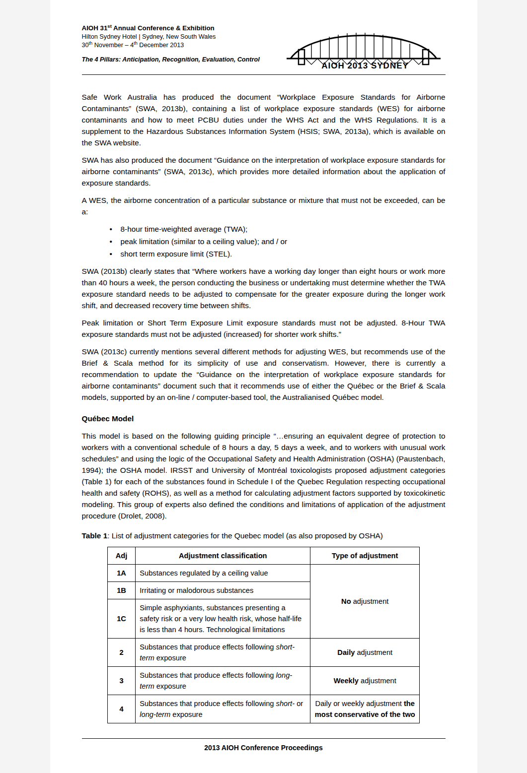AIOH 31st Annual Conference & Exhibition
Hilton Sydney Hotel | Sydney, New South Wales
30th November – 4th December 2013
The 4 Pillars: Anticipation, Recognition, Evaluation, Control
AIOH 2013 SYDNEY
Safe Work Australia has produced the document “Workplace Exposure Standards for Airborne Contaminants” (SWA, 2013b), containing a list of workplace exposure standards (WES) for airborne contaminants and how to meet PCBU duties under the WHS Act and the WHS Regulations. It is a supplement to the Hazardous Substances Information System (HSIS; SWA, 2013a), which is available on the SWA website.
SWA has also produced the document “Guidance on the interpretation of workplace exposure standards for airborne contaminants” (SWA, 2013c), which provides more detailed information about the application of exposure standards.
A WES, the airborne concentration of a particular substance or mixture that must not be exceeded, can be a:
8-hour time-weighted average (TWA);
peak limitation (similar to a ceiling value); and / or
short term exposure limit (STEL).
SWA (2013b) clearly states that “Where workers have a working day longer than eight hours or work more than 40 hours a week, the person conducting the business or undertaking must determine whether the TWA exposure standard needs to be adjusted to compensate for the greater exposure during the longer work shift, and decreased recovery time between shifts.
Peak limitation or Short Term Exposure Limit exposure standards must not be adjusted. 8-Hour TWA exposure standards must not be adjusted (increased) for shorter work shifts.”
SWA (2013c) currently mentions several different methods for adjusting WES, but recommends use of the Brief & Scala method for its simplicity of use and conservatism. However, there is currently a recommendation to update the “Guidance on the interpretation of workplace exposure standards for airborne contaminants” document such that it recommends use of either the Québec or the Brief & Scala models, supported by an on-line / computer-based tool, the Australianised Québec model.
Québec Model
This model is based on the following guiding principle “…ensuring an equivalent degree of protection to workers with a conventional schedule of 8 hours a day, 5 days a week, and to workers with unusual work schedules” and using the logic of the Occupational Safety and Health Administration (OSHA) (Paustenbach, 1994); the OSHA model. IRSST and University of Montréal toxicologists proposed adjustment categories (Table 1) for each of the substances found in Schedule I of the Quebec Regulation respecting occupational health and safety (ROHS), as well as a method for calculating adjustment factors supported by toxicokinetic modeling. This group of experts also defined the conditions and limitations of application of the adjustment procedure (Drolet, 2008).
Table 1: List of adjustment categories for the Quebec model (as also proposed by OSHA)
| Adj | Adjustment classification | Type of adjustment |
| --- | --- | --- |
| 1A | Substances regulated by a ceiling value | No adjustment |
| 1B | Irritating or malodorous substances |
| 1C | Simple asphyxiants, substances presenting a safety risk or a very low health risk, whose half-life is less than 4 hours. Technological limitations |
| 2 | Substances that produce effects following short-term exposure | Daily adjustment |
| 3 | Substances that produce effects following long-term exposure | Weekly adjustment |
| 4 | Substances that produce effects following short- or long-term exposure | Daily or weekly adjustment the most conservative of the two |
2013 AIOH Conference Proceedings